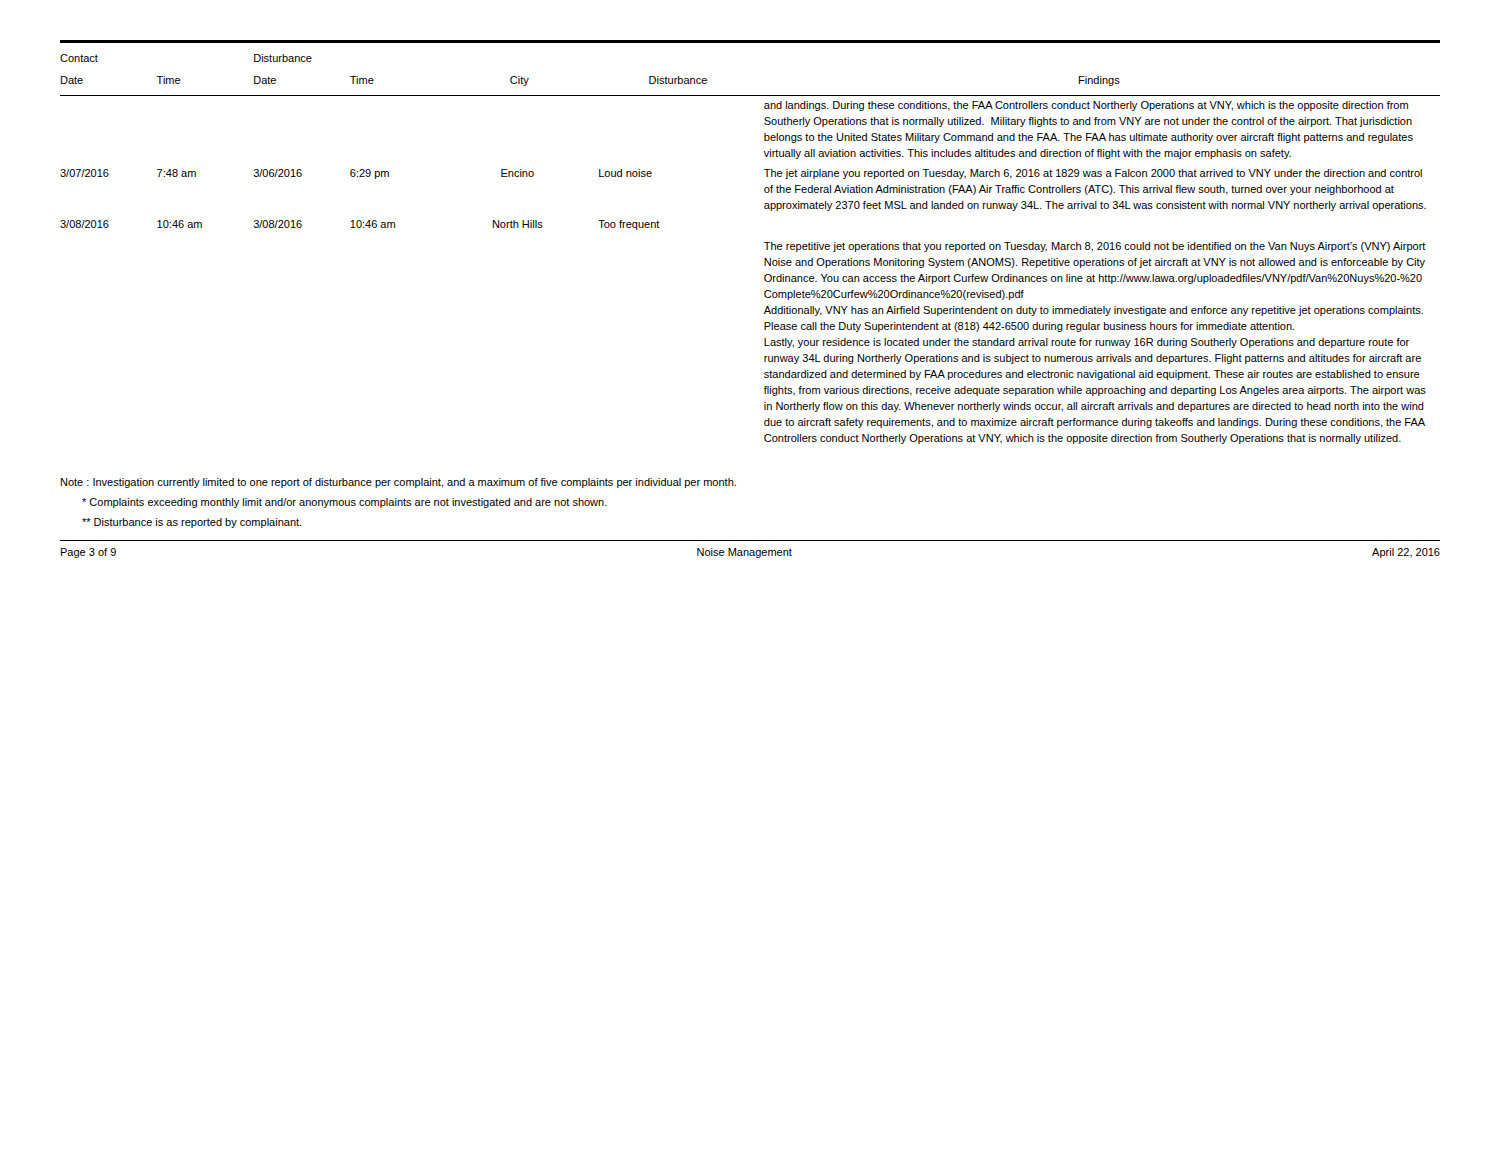| Contact | | Disturbance | | | | |
| --- | --- | --- | --- | --- | --- | --- |
| Date | Time | Date | Time | City | Disturbance | Findings |
| | | | | | | and landings. During these conditions, the FAA Controllers conduct Northerly Operations at VNY, which is the opposite direction from Southerly Operations that is normally utilized. Military flights to and from VNY are not under the control of the airport. That jurisdiction belongs to the United States Military Command and the FAA. The FAA has ultimate authority over aircraft flight patterns and regulates virtually all aviation activities. This includes altitudes and direction of flight with the major emphasis on safety. |
| 3/07/2016 | 7:48 am | 3/06/2016 | 6:29 pm | Encino | Loud noise | The jet airplane you reported on Tuesday, March 6, 2016 at 1829 was a Falcon 2000 that arrived to VNY under the direction and control of the Federal Aviation Administration (FAA) Air Traffic Controllers (ATC). This arrival flew south, turned over your neighborhood at approximately 2370 feet MSL and landed on runway 34L. The arrival to 34L was consistent with normal VNY northerly arrival operations. |
| 3/08/2016 | 10:46 am | 3/08/2016 | 10:46 am | North Hills | Too frequent | The repetitive jet operations that you reported on Tuesday, March 8, 2016 could not be identified on the Van Nuys Airport’s (VNY) Airport Noise and Operations Monitoring System (ANOMS). Repetitive operations of jet aircraft at VNY is not allowed and is enforceable by City Ordinance. You can access the Airport Curfew Ordinances on line at http://www.lawa.org/uploadedfiles/VNY/pdf/Van%20Nuys%20-%20Complete%20Curfew%20Ordinance%20(revised).pdf Additionally, VNY has an Airfield Superintendent on duty to immediately investigate and enforce any repetitive jet operations complaints. Please call the Duty Superintendent at (818) 442-6500 during regular business hours for immediate attention. Lastly, your residence is located under the standard arrival route for runway 16R during Southerly Operations and departure route for runway 34L during Northerly Operations and is subject to numerous arrivals and departures. Flight patterns and altitudes for aircraft are standardized and determined by FAA procedures and electronic navigational aid equipment. These air routes are established to ensure flights, from various directions, receive adequate separation while approaching and departing Los Angeles area airports. The airport was in Northerly flow on this day. Whenever northerly winds occur, all aircraft arrivals and departures are directed to head north into the wind due to aircraft safety requirements, and to maximize aircraft performance during takeoffs and landings. During these conditions, the FAA Controllers conduct Northerly Operations at VNY, which is the opposite direction from Southerly Operations that is normally utilized. |
Note : Investigation currently limited to one report of disturbance per complaint, and a maximum of five complaints per individual per month.
* Complaints exceeding monthly limit and/or anonymous complaints are not investigated and are not shown.
** Disturbance is as reported by complainant.
Page 3 of 9
Noise Management
April 22, 2016